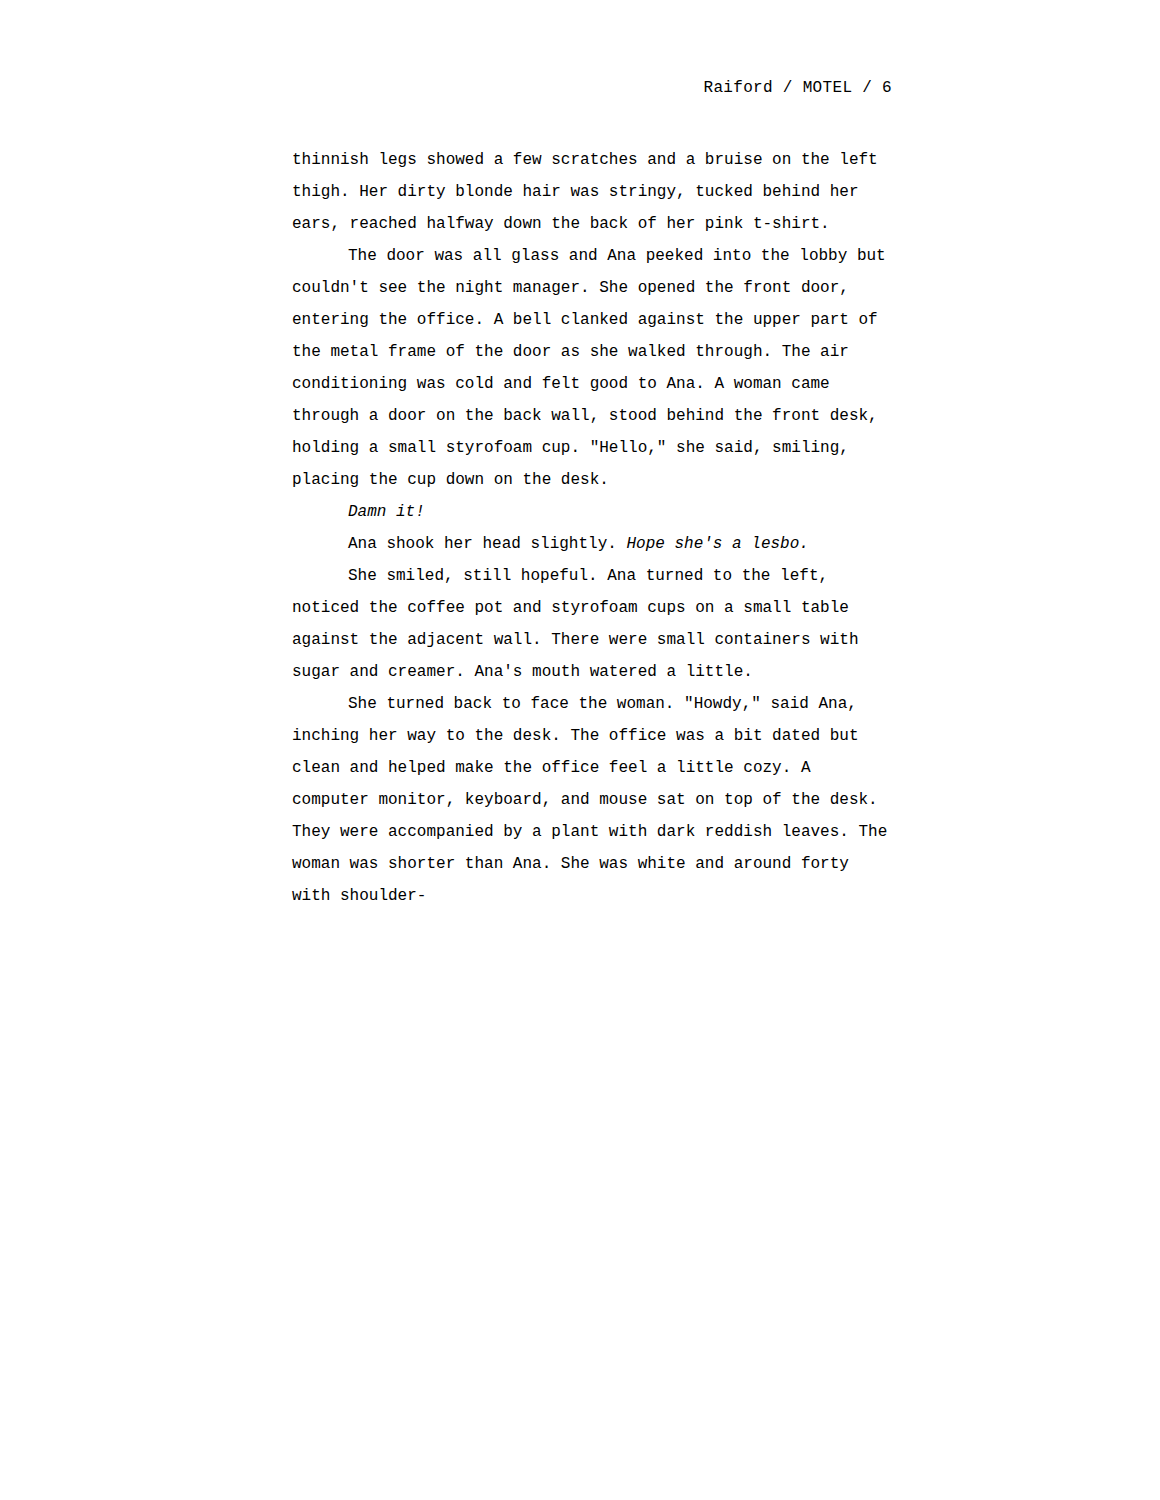Raiford / MOTEL / 6
thinnish legs showed a few scratches and a bruise on the left thigh. Her dirty blonde hair was stringy, tucked behind her ears, reached halfway down the back of her pink t-shirt.
The door was all glass and Ana peeked into the lobby but couldn't see the night manager. She opened the front door, entering the office. A bell clanked against the upper part of the metal frame of the door as she walked through. The air conditioning was cold and felt good to Ana. A woman came through a door on the back wall, stood behind the front desk, holding a small styrofoam cup. "Hello," she said, smiling, placing the cup down on the desk.
Damn it!
Ana shook her head slightly. Hope she's a lesbo.
She smiled, still hopeful. Ana turned to the left, noticed the coffee pot and styrofoam cups on a small table against the adjacent wall. There were small containers with sugar and creamer. Ana's mouth watered a little.
She turned back to face the woman. "Howdy," said Ana, inching her way to the desk. The office was a bit dated but clean and helped make the office feel a little cozy. A computer monitor, keyboard, and mouse sat on top of the desk. They were accompanied by a plant with dark reddish leaves. The woman was shorter than Ana. She was white and around forty with shoulder-